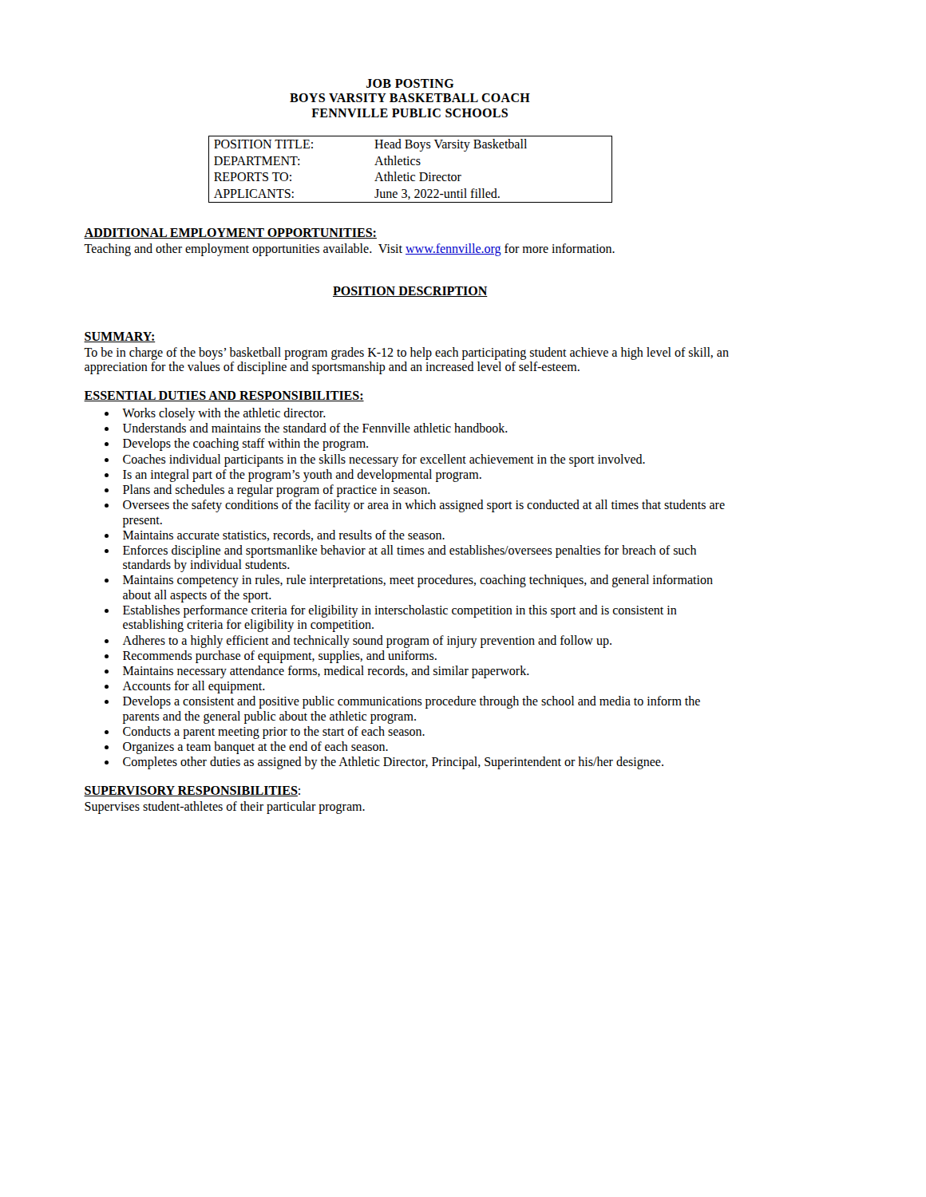JOB POSTING
BOYS VARSITY BASKETBALL COACH
FENNVILLE PUBLIC SCHOOLS
| POSITION TITLE: | Head Boys Varsity Basketball |
| DEPARTMENT: | Athletics |
| REPORTS TO: | Athletic Director |
| APPLICANTS: | June 3, 2022-until filled. |
ADDITIONAL EMPLOYMENT OPPORTUNITIES:
Teaching and other employment opportunities available. Visit www.fennville.org for more information.
POSITION DESCRIPTION
SUMMARY:
To be in charge of the boys’ basketball program grades K-12 to help each participating student achieve a high level of skill, an appreciation for the values of discipline and sportsmanship and an increased level of self-esteem.
ESSENTIAL DUTIES AND RESPONSIBILITIES:
Works closely with the athletic director.
Understands and maintains the standard of the Fennville athletic handbook.
Develops the coaching staff within the program.
Coaches individual participants in the skills necessary for excellent achievement in the sport involved.
Is an integral part of the program’s youth and developmental program.
Plans and schedules a regular program of practice in season.
Oversees the safety conditions of the facility or area in which assigned sport is conducted at all times that students are present.
Maintains accurate statistics, records, and results of the season.
Enforces discipline and sportsmanlike behavior at all times and establishes/oversees penalties for breach of such standards by individual students.
Maintains competency in rules, rule interpretations, meet procedures, coaching techniques, and general information about all aspects of the sport.
Establishes performance criteria for eligibility in interscholastic competition in this sport and is consistent in establishing criteria for eligibility in competition.
Adheres to a highly efficient and technically sound program of injury prevention and follow up.
Recommends purchase of equipment, supplies, and uniforms.
Maintains necessary attendance forms, medical records, and similar paperwork.
Accounts for all equipment.
Develops a consistent and positive public communications procedure through the school and media to inform the parents and the general public about the athletic program.
Conducts a parent meeting prior to the start of each season.
Organizes a team banquet at the end of each season.
Completes other duties as assigned by the Athletic Director, Principal, Superintendent or his/her designee.
SUPERVISORY RESPONSIBILITIES
:
Supervises student-athletes of their particular program.